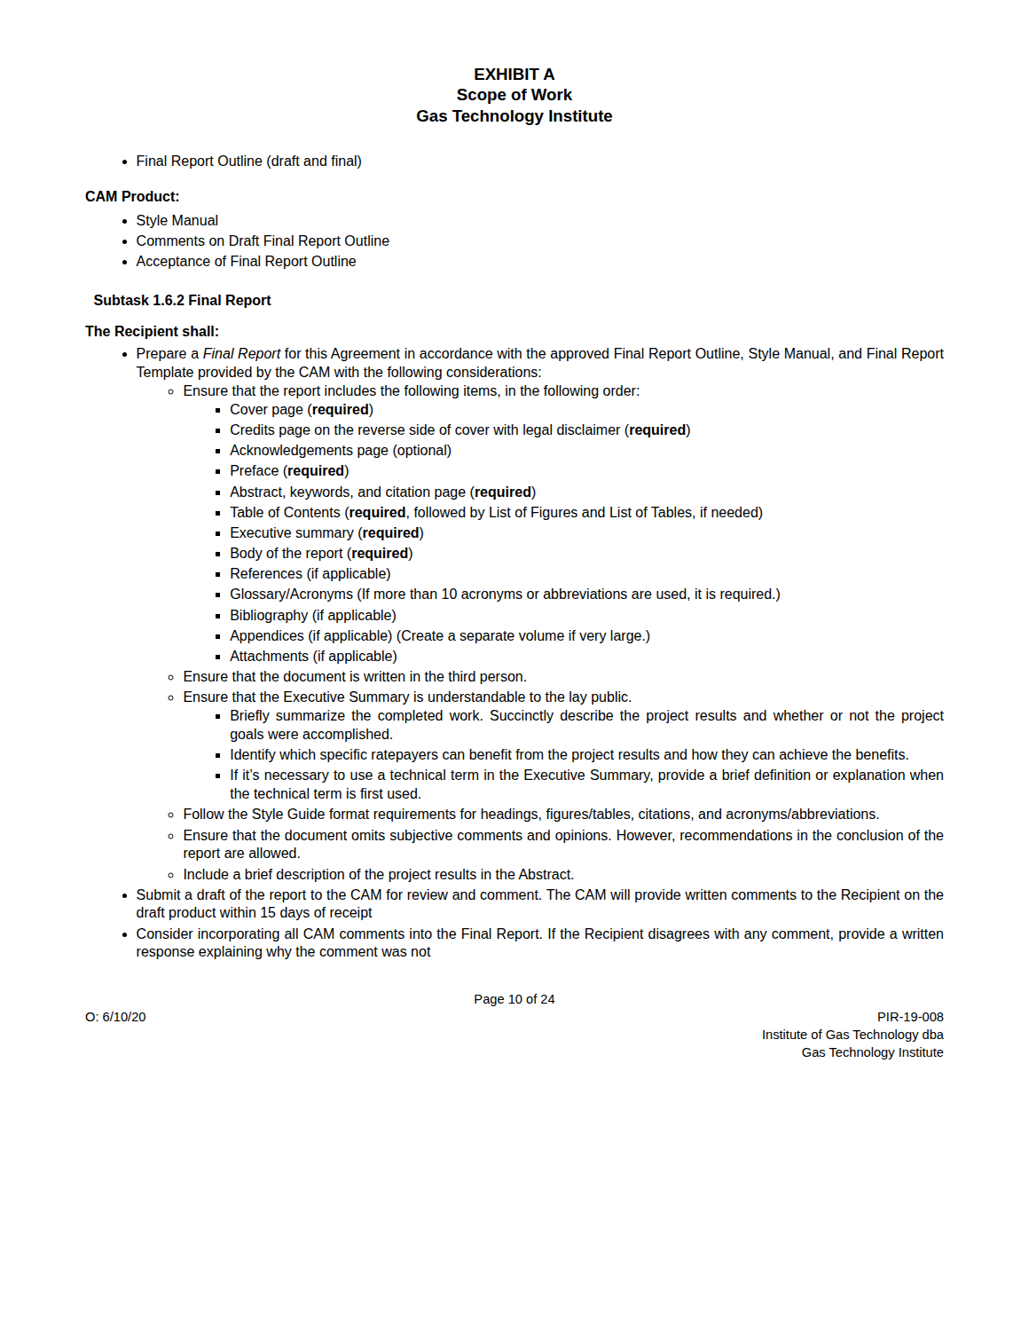EXHIBIT A
Scope of Work
Gas Technology Institute
Final Report Outline (draft and final)
CAM Product:
Style Manual
Comments on Draft Final Report Outline
Acceptance of Final Report Outline
Subtask 1.6.2 Final Report
The Recipient shall:
Prepare a Final Report for this Agreement in accordance with the approved Final Report Outline, Style Manual, and Final Report Template provided by the CAM with the following considerations:
Ensure that the report includes the following items, in the following order:
Cover page (required)
Credits page on the reverse side of cover with legal disclaimer (required)
Acknowledgements page (optional)
Preface (required)
Abstract, keywords, and citation page (required)
Table of Contents (required, followed by List of Figures and List of Tables, if needed)
Executive summary (required)
Body of the report (required)
References (if applicable)
Glossary/Acronyms (If more than 10 acronyms or abbreviations are used, it is required.)
Bibliography (if applicable)
Appendices (if applicable) (Create a separate volume if very large.)
Attachments (if applicable)
Ensure that the document is written in the third person.
Ensure that the Executive Summary is understandable to the lay public.
Briefly summarize the completed work. Succinctly describe the project results and whether or not the project goals were accomplished.
Identify which specific ratepayers can benefit from the project results and how they can achieve the benefits.
If it’s necessary to use a technical term in the Executive Summary, provide a brief definition or explanation when the technical term is first used.
Follow the Style Guide format requirements for headings, figures/tables, citations, and acronyms/abbreviations.
Ensure that the document omits subjective comments and opinions. However, recommendations in the conclusion of the report are allowed.
Include a brief description of the project results in the Abstract.
Submit a draft of the report to the CAM for review and comment. The CAM will provide written comments to the Recipient on the draft product within 15 days of receipt
Consider incorporating all CAM comments into the Final Report. If the Recipient disagrees with any comment, provide a written response explaining why the comment was not
Page 10 of 24
O: 6/10/20
PIR-19-008
Institute of Gas Technology dba
Gas Technology Institute